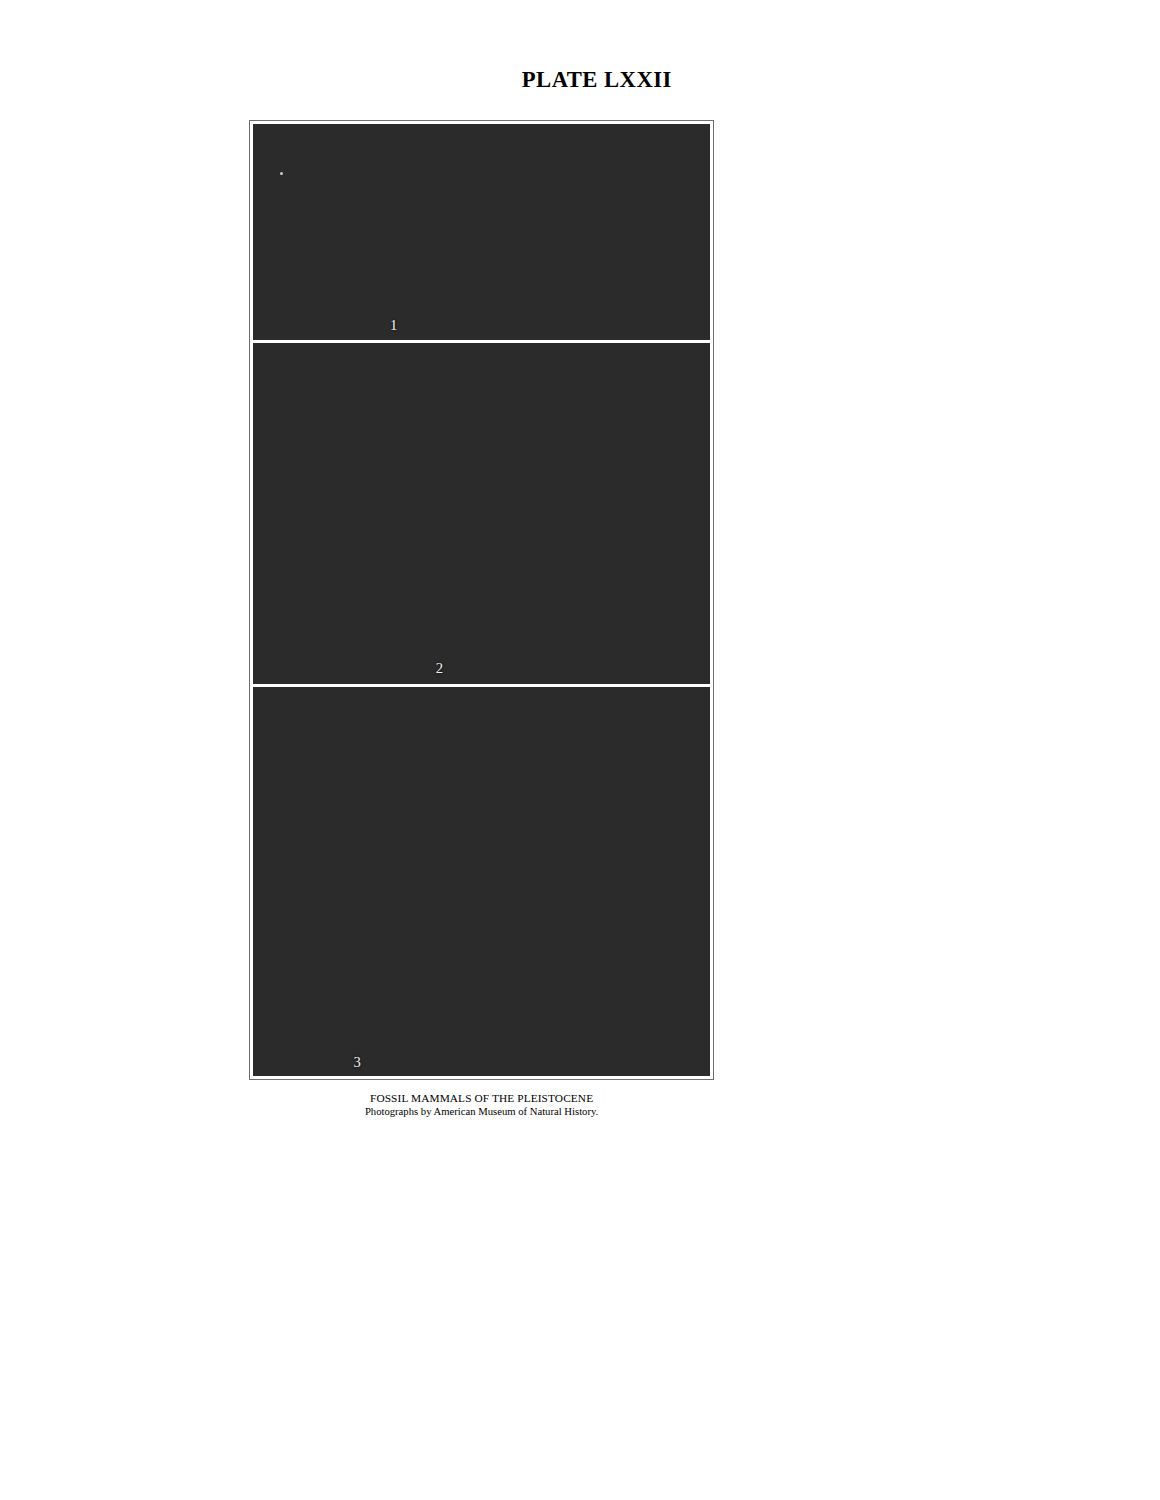PLATE LXXII
1
2
3
FOSSIL MAMMALS OF THE PLEISTOCENE
Photographs by American Museum of Natural History.